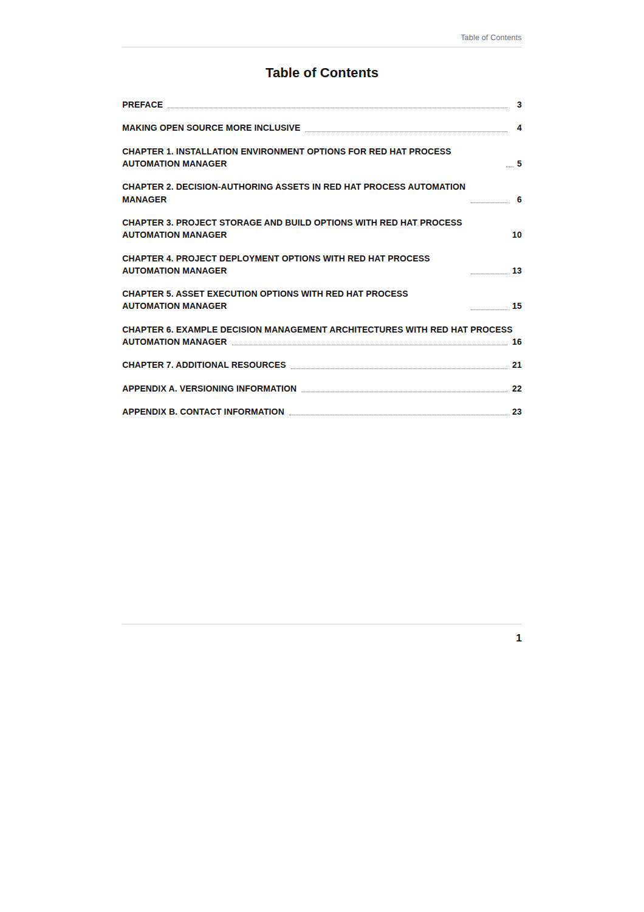Table of Contents
Table of Contents
Preface 3
Making open source more inclusive 4
Chapter 1. Installation environment options for Red Hat Process Automation Manager
5
Chapter 2. Decision-authoring assets in Red Hat Process Automation Manager 6
Chapter 3. Project storage and build options with Red Hat Process Automation Manager
10
Chapter 4. Project deployment options with Red Hat Process Automation Manager 13
Chapter 5. Asset execution options with Red Hat Process Automation Manager 15
Chapter 6. Example decision management architectures with Red Hat Process
Automation Manager 16
Chapter 7. Additional resources 21
Appendix A. Versioning information 22
Appendix B. Contact information 23
1